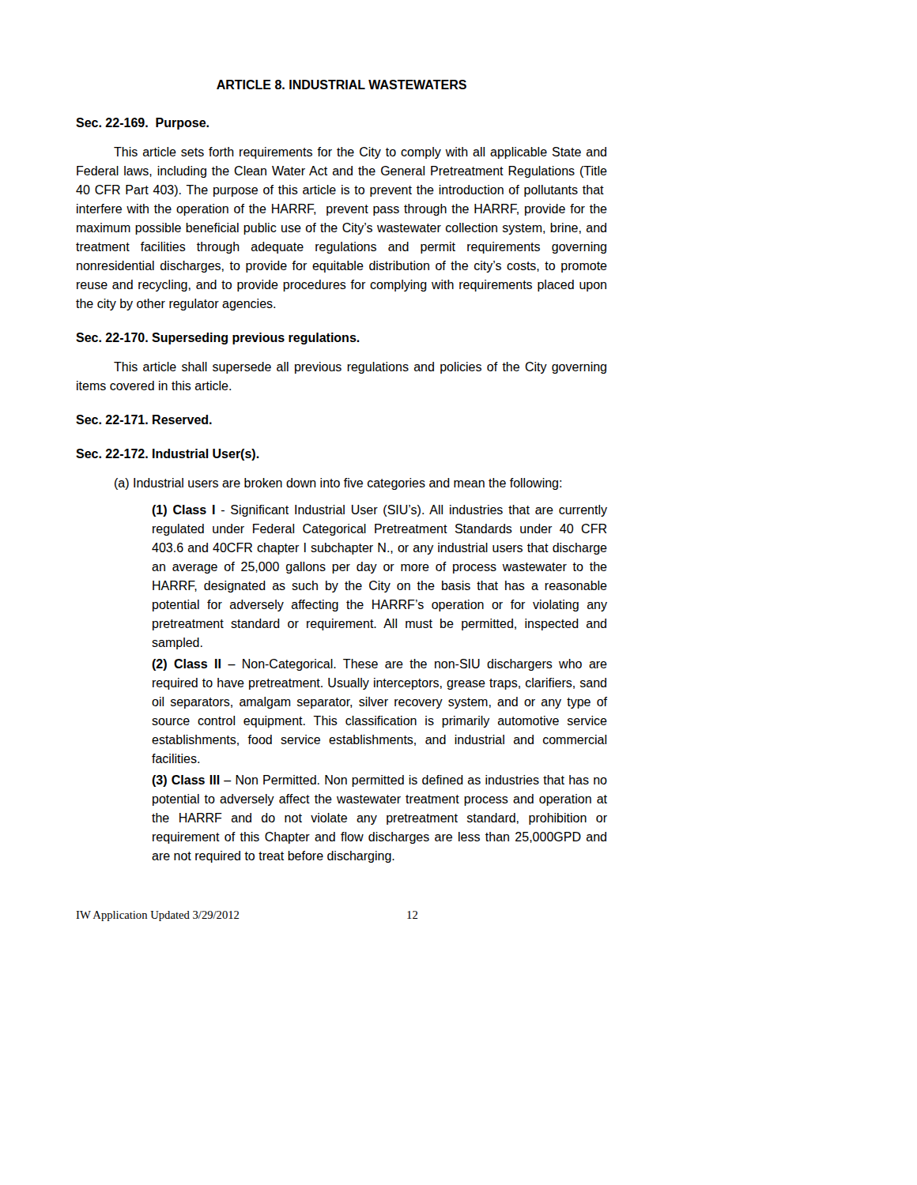ARTICLE 8. INDUSTRIAL WASTEWATERS
Sec. 22-169. Purpose.
This article sets forth requirements for the City to comply with all applicable State and Federal laws, including the Clean Water Act and the General Pretreatment Regulations (Title 40 CFR Part 403). The purpose of this article is to prevent the introduction of pollutants that interfere with the operation of the HARRF, prevent pass through the HARRF, provide for the maximum possible beneficial public use of the City’s wastewater collection system, brine, and treatment facilities through adequate regulations and permit requirements governing nonresidential discharges, to provide for equitable distribution of the city’s costs, to promote reuse and recycling, and to provide procedures for complying with requirements placed upon the city by other regulator agencies.
Sec. 22-170. Superseding previous regulations.
This article shall supersede all previous regulations and policies of the City governing items covered in this article.
Sec. 22-171. Reserved.
Sec. 22-172. Industrial User(s).
(a) Industrial users are broken down into five categories and mean the following:
(1) Class I - Significant Industrial User (SIU’s). All industries that are currently regulated under Federal Categorical Pretreatment Standards under 40 CFR 403.6 and 40CFR chapter I subchapter N., or any industrial users that discharge an average of 25,000 gallons per day or more of process wastewater to the HARRF, designated as such by the City on the basis that has a reasonable potential for adversely affecting the HARRF’s operation or for violating any pretreatment standard or requirement. All must be permitted, inspected and sampled.
(2) Class II – Non-Categorical. These are the non-SIU dischargers who are required to have pretreatment. Usually interceptors, grease traps, clarifiers, sand oil separators, amalgam separator, silver recovery system, and or any type of source control equipment. This classification is primarily automotive service establishments, food service establishments, and industrial and commercial facilities.
(3) Class III – Non Permitted. Non permitted is defined as industries that has no potential to adversely affect the wastewater treatment process and operation at the HARRF and do not violate any pretreatment standard, prohibition or requirement of this Chapter and flow discharges are less than 25,000GPD and are not required to treat before discharging.
IW Application Updated 3/29/201212